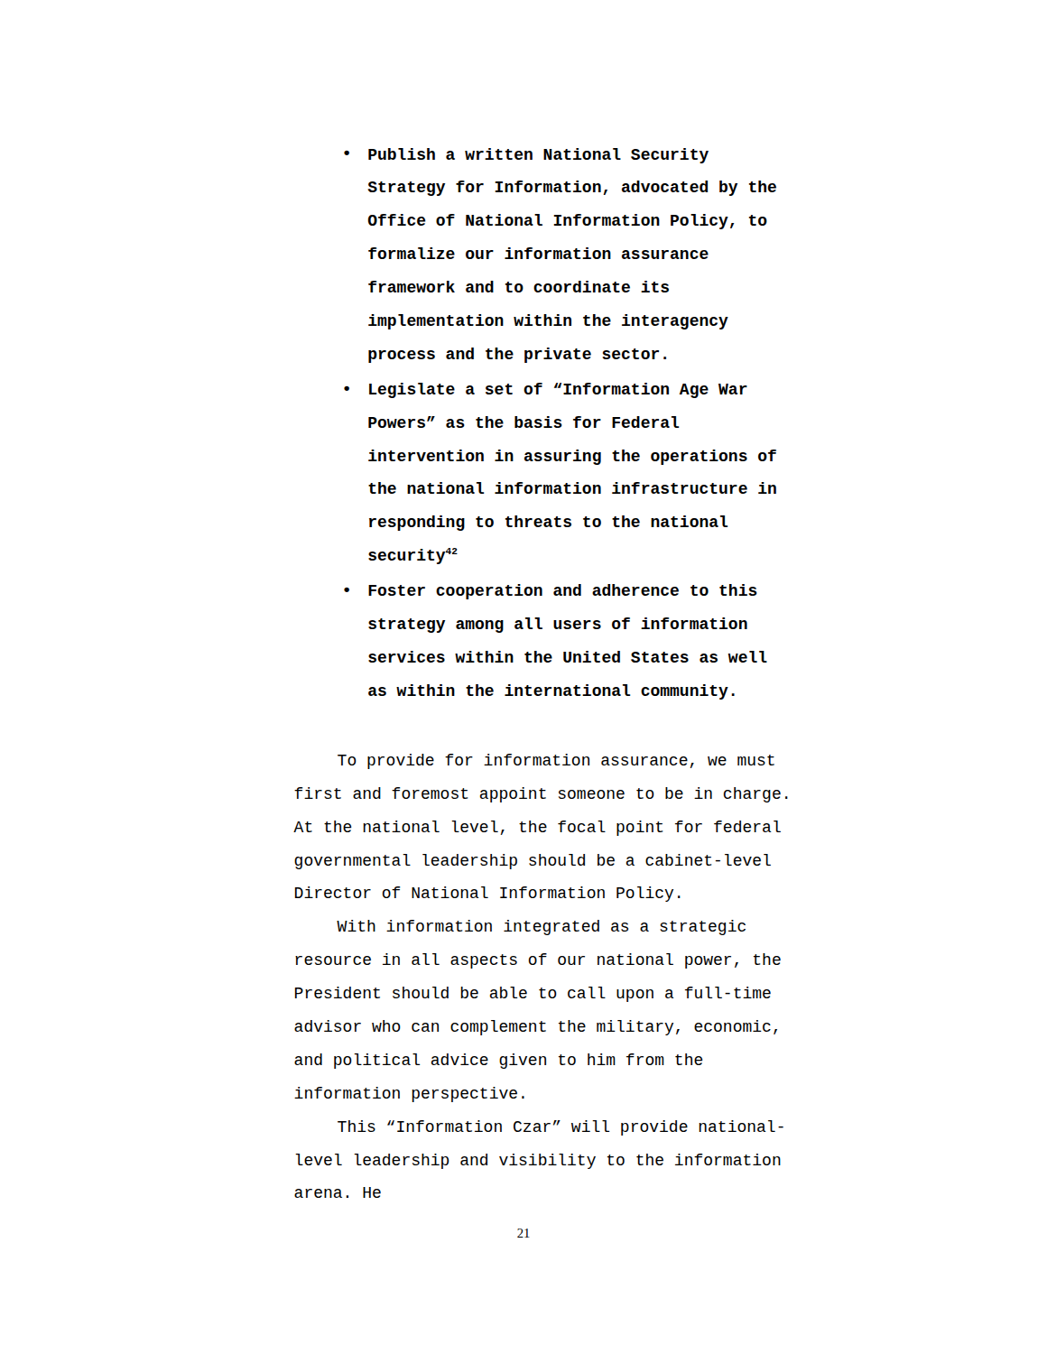Publish a written National Security Strategy for Information, advocated by the Office of National Information Policy, to formalize our information assurance framework and to coordinate its implementation within the interagency process and the private sector.
Legislate a set of “Information Age War Powers” as the basis for Federal intervention in assuring the operations of the national information infrastructure in responding to threats to the national security42
Foster cooperation and adherence to this strategy among all users of information services within the United States as well as within the international community.
To provide for information assurance, we must first and foremost appoint someone to be in charge. At the national level, the focal point for federal governmental leadership should be a cabinet-level Director of National Information Policy.
With information integrated as a strategic resource in all aspects of our national power, the President should be able to call upon a full-time advisor who can complement the military, economic, and political advice given to him from the information perspective.
This “Information Czar” will provide national-level leadership and visibility to the information arena. He
21